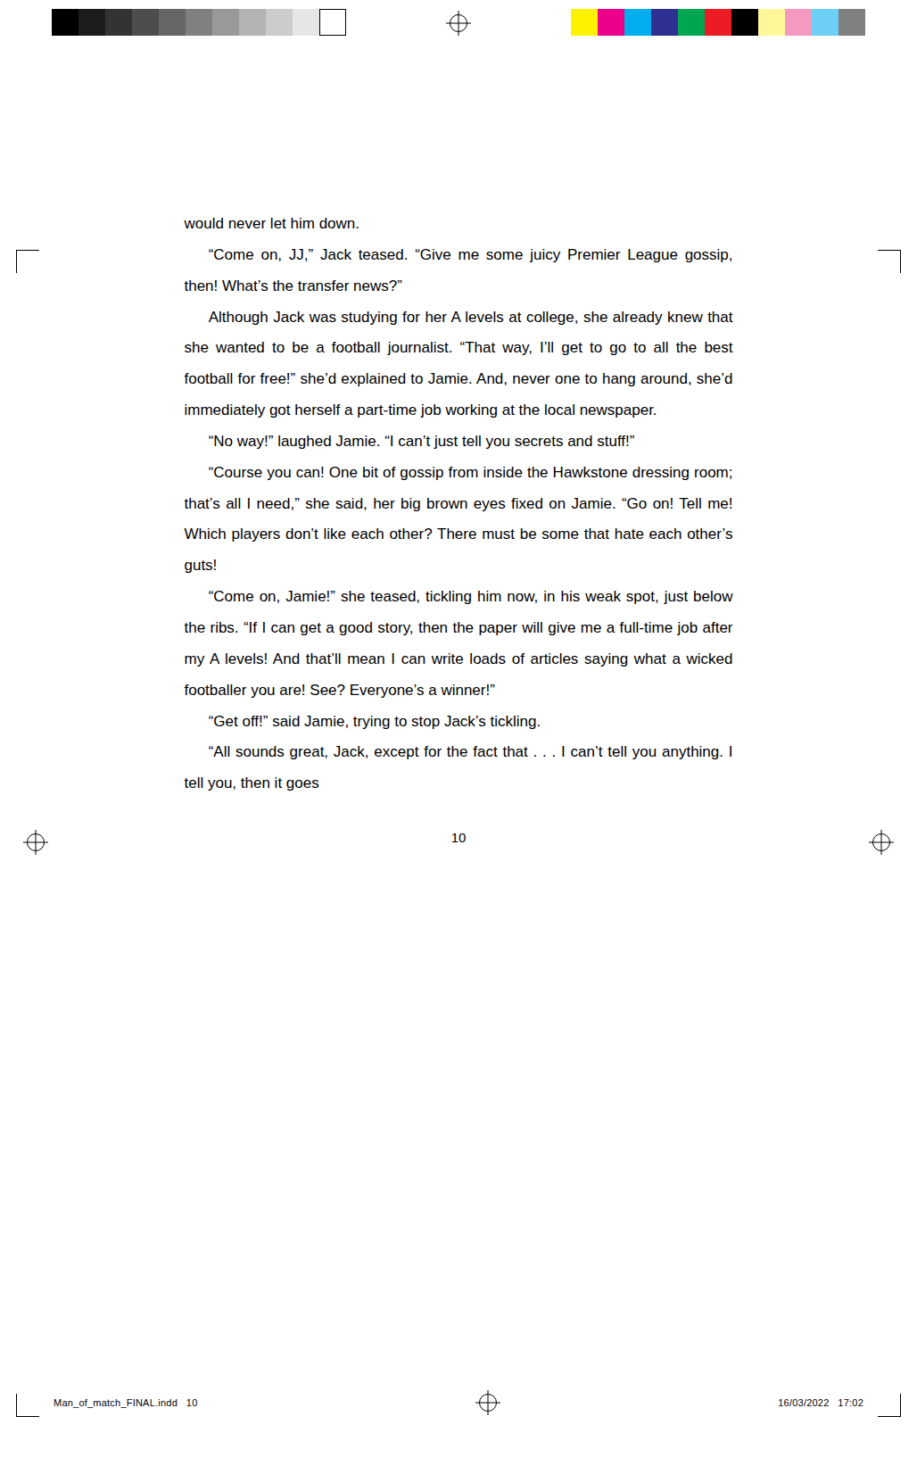would never let him down.
“Come on, JJ,” Jack teased. “Give me some juicy Premier League gossip, then! What’s the transfer news?”
Although Jack was studying for her A levels at college, she already knew that she wanted to be a football journalist. “That way, I’ll get to go to all the best football for free!” she’d explained to Jamie. And, never one to hang around, she’d immediately got herself a part-time job working at the local newspaper.
“No way!” laughed Jamie. “I can’t just tell you secrets and stuff!”
“Course you can! One bit of gossip from inside the Hawkstone dressing room; that’s all I need,” she said, her big brown eyes fixed on Jamie. “Go on! Tell me! Which players don’t like each other? There must be some that hate each other’s guts!
“Come on, Jamie!” she teased, tickling him now, in his weak spot, just below the ribs. “If I can get a good story, then the paper will give me a full-time job after my A levels! And that’ll mean I can write loads of articles saying what a wicked footballer you are! See? Everyone’s a winner!”
“Get off!” said Jamie, trying to stop Jack’s tickling.
“All sounds great, Jack, except for the fact that . . . I can’t tell you anything. I tell you, then it goes
10
Man_of_match_FINAL.indd 10 16/03/2022 17:02